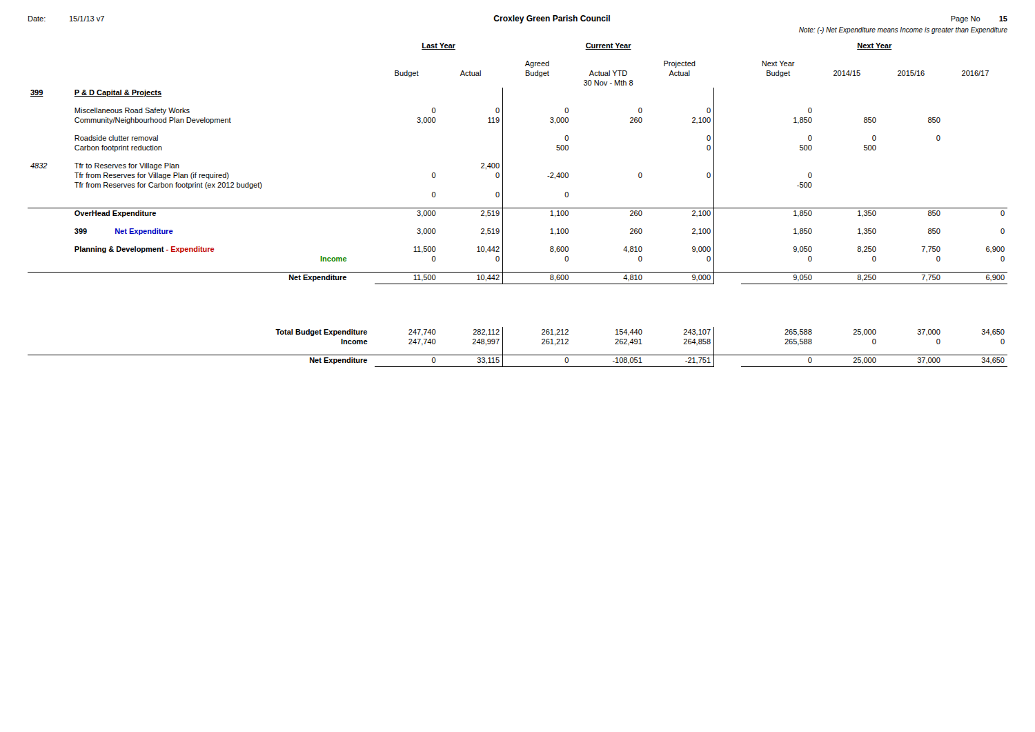Date: 15/1/13 v7 Croxley Green Parish Council Page No 15
Note: (-) Net Expenditure means Income is greater than Expenditure
| | | Last Year | Current Year | | Next Year |
| | | | | Agreed | | Projected | | Next Year | | | |
| | | Budget | Actual | Budget | Actual YTD | Actual | | Budget | 2014/15 | 2015/16 | 2016/17 |
| | | | | | 30 Nov - Mth 8 | | | | | | |
| 399 | P & D Capital & Projects | | | | | | | | | | |
| | Miscellaneous Road Safety Works | 0 | 0 | 0 | 0 | 0 | | 0 | | | |
| | Community/Neighbourhood Plan Development | 3,000 | 119 | 3,000 | 260 | 2,100 | | 1,850 | 850 | 850 | |
| | Roadside clutter removal | | | 0 | | 0 | | 0 | 0 | 0 | |
| | Carbon footprint reduction | | | 500 | | 0 | | 500 | 500 | | |
| 4832 | Tfr to Reserves for Village Plan | | 2,400 | | | | | | | | |
| | Tfr from Reserves for Village Plan (if required) | 0 | 0 | -2,400 | 0 | 0 | | 0 | | | |
| | Tfr from Reserves for Carbon footprint (ex 2012 budget) | | | | | | | -500 | | | |
| | | 0 | 0 | 0 | | | | | | | |
| | OverHead Expenditure | 3,000 | 2,519 | 1,100 | 260 | 2,100 | | 1,850 | 1,350 | 850 | 0 |
| | 399 Net Expenditure | 3,000 | 2,519 | 1,100 | 260 | 2,100 | | 1,850 | 1,350 | 850 | 0 |
| | Planning & Development - Expenditure | 11,500 | 10,442 | 8,600 | 4,810 | 9,000 | | 9,050 | 8,250 | 7,750 | 6,900 |
| | Income | 0 | 0 | 0 | 0 | 0 | | 0 | 0 | 0 | 0 |
| | Net Expenditure | 11,500 | 10,442 | 8,600 | 4,810 | 9,000 | | 9,050 | 8,250 | 7,750 | 6,900 |
| | Total Budget Expenditure | 247,740 | 282,112 | 261,212 | 154,440 | 243,107 | | 265,588 | 25,000 | 37,000 | 34,650 |
| | Income | 247,740 | 248,997 | 261,212 | 262,491 | 264,858 | | 265,588 | 0 | 0 | 0 |
| | Net Expenditure | 0 | 33,115 | 0 | -108,051 | -21,751 | | 0 | 25,000 | 37,000 | 34,650 |